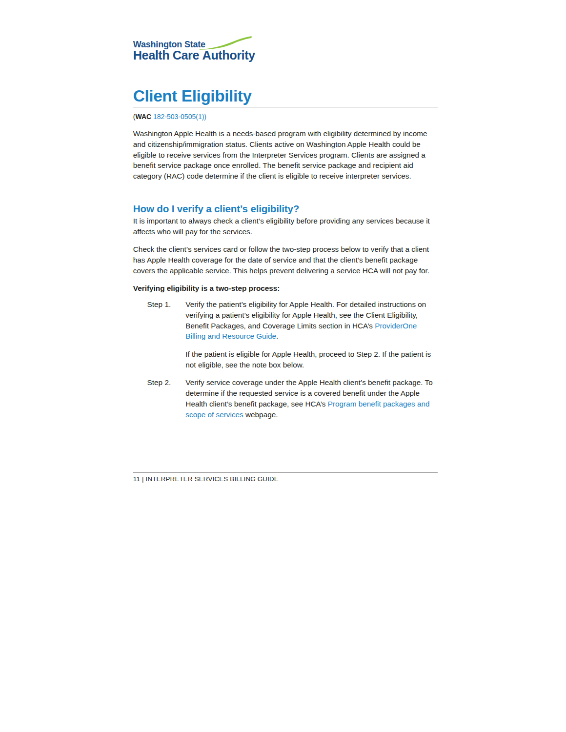Washington State
Health Care Authority
Client Eligibility
(WAC 182-503-0505(1))
Washington Apple Health is a needs-based program with eligibility determined by income and citizenship/immigration status. Clients active on Washington Apple Health could be eligible to receive services from the Interpreter Services program. Clients are assigned a benefit service package once enrolled. The benefit service package and recipient aid category (RAC) code determine if the client is eligible to receive interpreter services.
How do I verify a client’s eligibility?
It is important to always check a client’s eligibility before providing any services because it affects who will pay for the services.
Check the client’s services card or follow the two-step process below to verify that a client has Apple Health coverage for the date of service and that the client’s benefit package covers the applicable service. This helps prevent delivering a service HCA will not pay for.
Verifying eligibility is a two-step process:
Step 1.
Verify the patient’s eligibility for Apple Health. For detailed instructions on verifying a patient’s eligibility for Apple Health, see the Client Eligibility, Benefit Packages, and Coverage Limits section in HCA’s ProviderOne Billing and Resource Guide.
If the patient is eligible for Apple Health, proceed to Step 2. If the patient is not eligible, see the note box below.
Step 2.
Verify service coverage under the Apple Health client’s benefit package. To determine if the requested service is a covered benefit under the Apple Health client’s benefit package, see HCA’s Program benefit packages and scope of services webpage.
11 | INTERPRETER SERVICES BILLING GUIDE